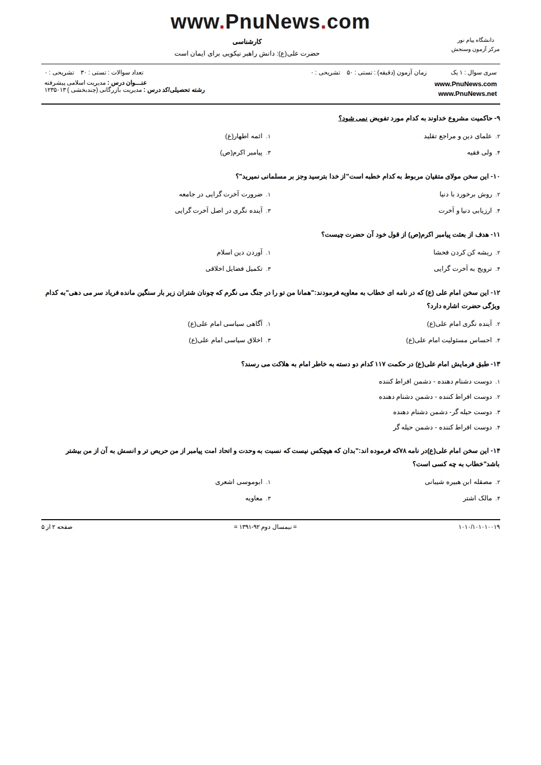www. PnuNews. com
دانشگاه پیام نور
مرکز آزمون وسنجش
کارشناسی
حضرت علی(ع): دانش راهبر نیکویی برای ایمان است
| سری سوال : ۱ یک | زمان آزمون (دقیقه) : تستی : ۵۰ تشریحی : ۰ | تعداد سوالات : تستی : ۳۰ تشریحی : ۰ |
| www.PnuNews.com www.PnuNews.net | عنـــوان درس : مدیریت اسلامی پیشرفته رشته تحصیلی/کد درس : مدیریت بازرگانی (چندبخشی ) ۱۲۳۵۰۱۳ |
۹- حاکمیت مشروع خداوند به کدام مورد تفویض نمی شود؟
| ۲. علمای دین و مراجع تقلید | ۱. ائمه اطهار(ع) |
| ۴. ولی فقیه | ۳. پیامبر اکرم(ص) |
۱۰- این سخن مولای متقیان مربوط به کدام خطبه است"از خدا بترسید وجز بر مسلمانی نمیرید"؟
| ۲. روش برخورد با دنیا | ۱. ضرورت آخرت گرایی در جامعه |
| ۴. ارزیابی دنیا و آخرت | ۳. آینده نگری در اصل آخرت گرایی |
۱۱- هدف از بعثت پیامبر اکرم(ص) از قول خود آن حضرت چیست؟
| ۲. ریشه کن کردن فحشا | ۱. آوردن دین اسلام |
| ۴. ترویج به آخرت گرایی | ۳. تکمیل فضایل اخلاقی |
۱۲- این سخن امام علی (ع) که در نامه ای خطاب به معاویه فرمودند:"همانا من تو را در جنگ می نگرم که چونان شتران زیر بار سنگین مانده فریاد سر می دهی"به کدام ویژگی حضرت اشاره دارد؟
| ۲. آینده نگری امام علی(ع) | ۱. آگاهی سیاسی امام علی(ع) |
| ۴. احساس مسئولیت امام علی(ع) | ۳. اخلاق سیاسی امام علی(ع) |
۱۳- طبق فرمایش امام علی(ع) در حکمت ۱۱۷ کدام دو دسته به خاطر امام به هلاکت می رسند؟
| ۱. دوست دشنام دهنده - دشمن افراط کننده |
| ۲. دوست افراط کننده - دشمن دشنام دهنده |
| ۳. دوست حیله گر- دشمن دشنام دهنده |
| ۴. دوست افراط کننده - دشمن حیله گر |
۱۴- این سخن امام علی(ع)در نامه ۷۸که فرموده اند:"بدان که هیچکس نیست که نسبت به وحدت و اتحاد امت پیامبر از من حریص تر و انسش به آن از من بیشتر باشد"خطاب به چه کسی است؟
| ۲. مصقله ابن هبیره شیبانی | ۱. ابوموسی اشعری |
| ۴. مالک اشتر | ۳. معاویه |
۱۰۱۰/۱۰۱۰۱۰۰۱۹
= نیمسال دوم ۹۲-۱۳۹۱ =
صفحه ۲ از ۵